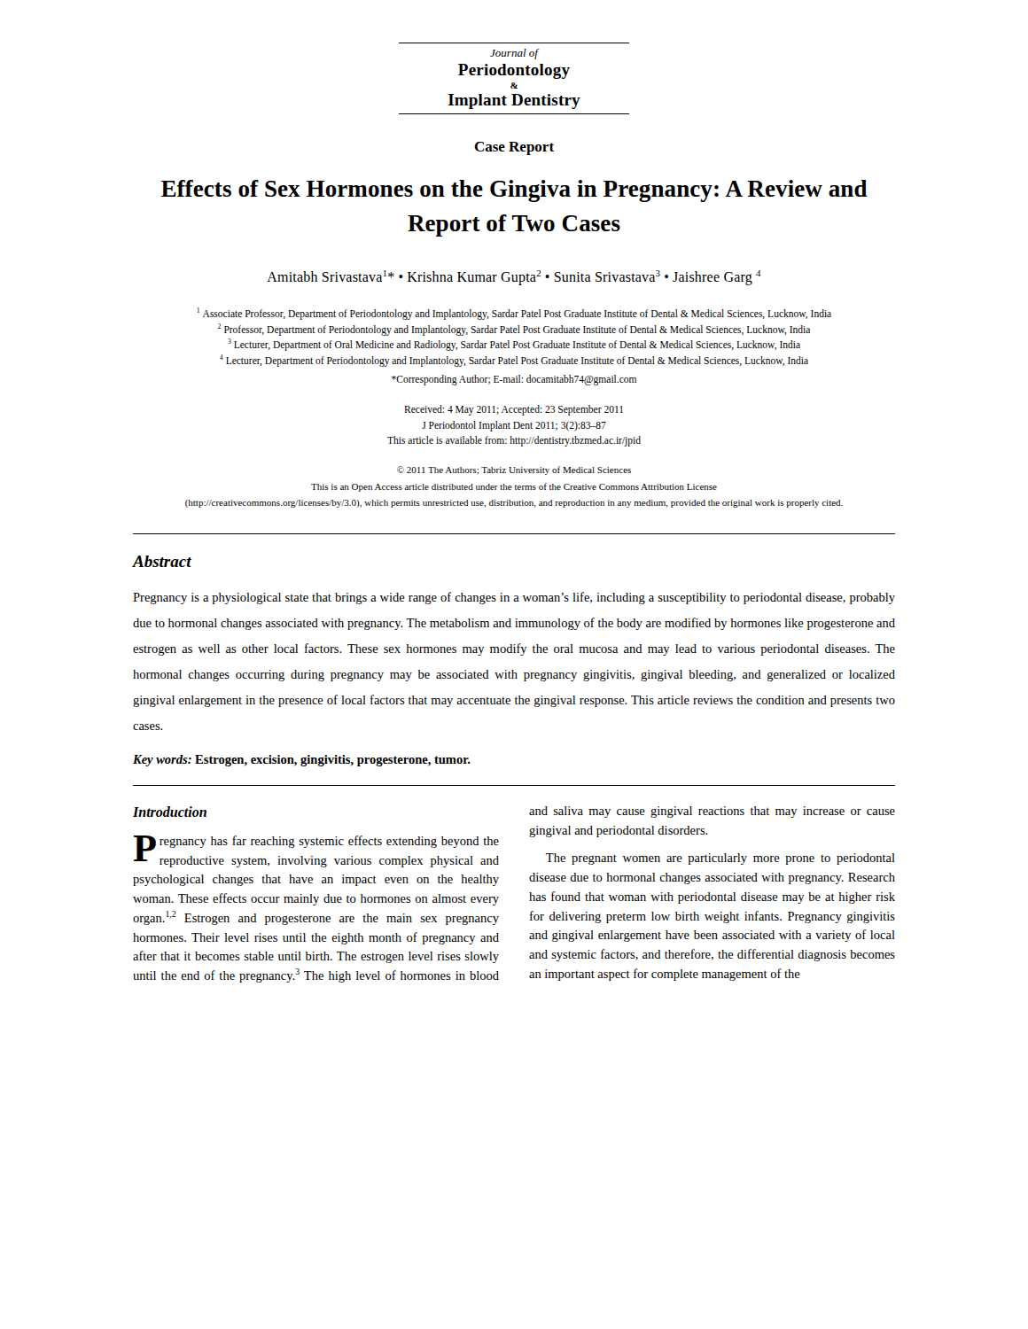Journal of
Periodontology
&
Implant Dentistry
Case Report
Effects of Sex Hormones on the Gingiva in Pregnancy: A Review and Report of Two Cases
Amitabh Srivastava1*•Krishna Kumar Gupta2•Sunita Srivastava3•Jaishree Garg 4
1 Associate Professor, Department of Periodontology and Implantology, Sardar Patel Post Graduate Institute of Dental & Medical Sciences, Lucknow, India
2 Professor, Department of Periodontology and Implantology, Sardar Patel Post Graduate Institute of Dental & Medical Sciences, Lucknow, India
3 Lecturer, Department of Oral Medicine and Radiology, Sardar Patel Post Graduate Institute of Dental & Medical Sciences, Lucknow, India
4 Lecturer, Department of Periodontology and Implantology, Sardar Patel Post Graduate Institute of Dental & Medical Sciences, Lucknow, India
*Corresponding Author; E-mail: docamitabh74@gmail.com
Received: 4 May 2011; Accepted: 23 September 2011
J Periodontol Implant Dent 2011; 3(2):83–87
This article is available from: http://dentistry.tbzmed.ac.ir/jpid
© 2011 The Authors; Tabriz University of Medical Sciences
This is an Open Access article distributed under the terms of the Creative Commons Attribution License
(http://creativecommons.org/licenses/by/3.0), which permits unrestricted use, distribution, and reproduction in any medium, provided the original work is properly cited.
Abstract
Pregnancy is a physiological state that brings a wide range of changes in a woman’s life, including a susceptibility to periodontal disease, probably due to hormonal changes associated with pregnancy. The metabolism and immunology of the body are modified by hormones like progesterone and estrogen as well as other local factors. These sex hormones may modify the oral mucosa and may lead to various periodontal diseases. The hormonal changes occurring during pregnancy may be associated with pregnancy gingivitis, gingival bleeding, and generalized or localized gingival enlargement in the presence of local factors that may accentuate the gingival response. This article reviews the condition and presents two cases.
Key words: Estrogen, excision, gingivitis, progesterone, tumor.
Introduction
Pregnancy has far reaching systemic effects extending beyond the reproductive system, involving various complex physical and psychological changes that have an impact even on the healthy woman. These effects occur mainly due to hormones on almost every organ.1,2 Estrogen and progesterone are the main sex pregnancy hormones. Their level rises until the eighth month of pregnancy and after that it becomes stable until birth. The estrogen level rises slowly until the end of the pregnancy.3 The high level of hormones in blood and saliva may cause gingival reactions that may increase or cause gingival and periodontal disorders.
The pregnant women are particularly more prone to periodontal disease due to hormonal changes associated with pregnancy. Research has found that woman with periodontal disease may be at higher risk for delivering preterm low birth weight infants. Pregnancy gingivitis and gingival enlargement have been associated with a variety of local and systemic factors, and therefore, the differential diagnosis becomes an important aspect for complete management of the